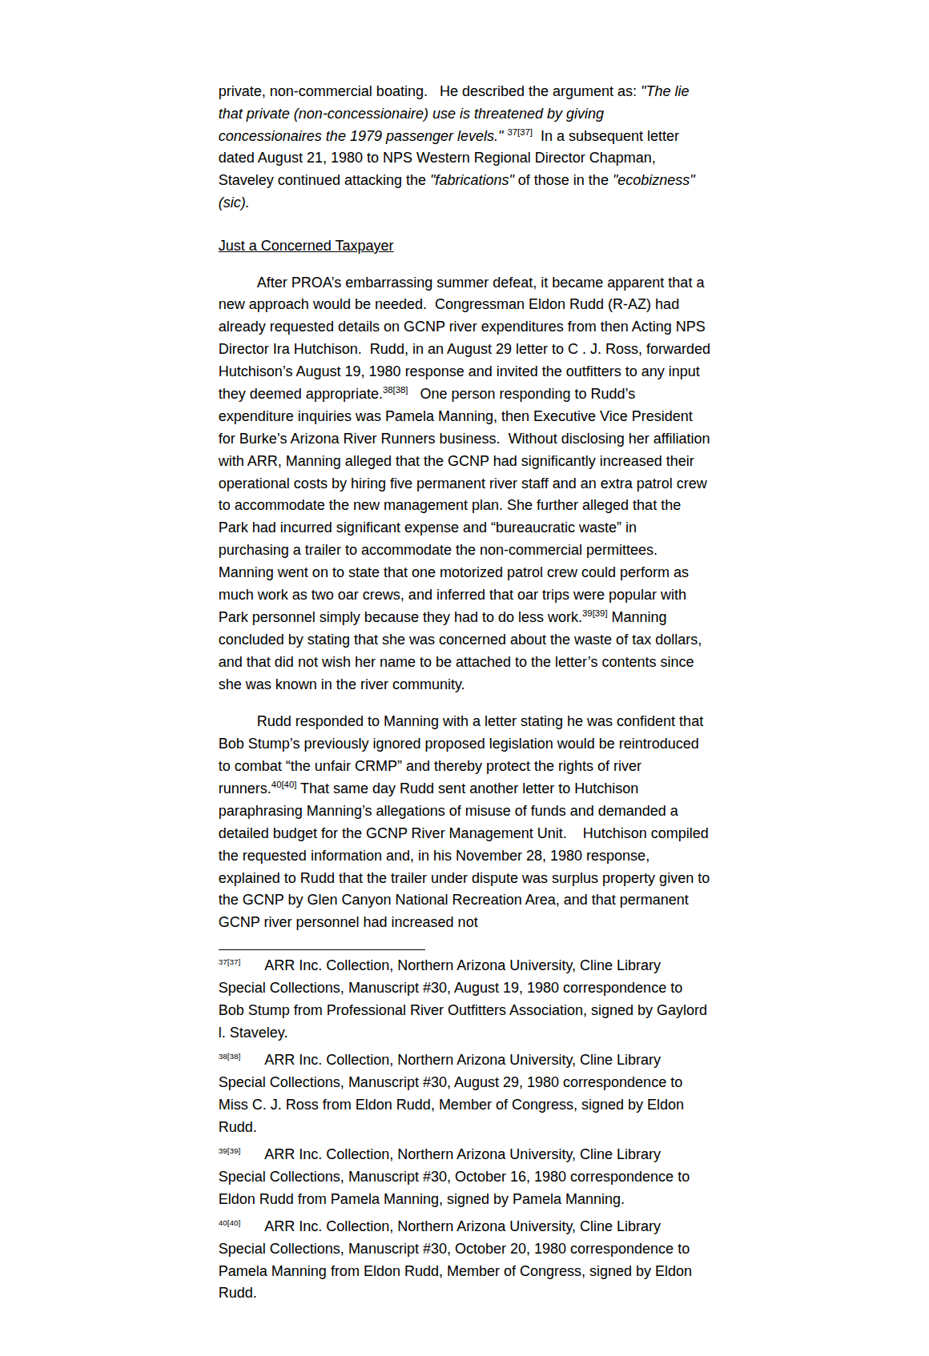private, non-commercial boating. He described the argument as: "The lie that private (non-concessionaire) use is threatened by giving concessionaires the 1979 passenger levels." 37[37] In a subsequent letter dated August 21, 1980 to NPS Western Regional Director Chapman, Staveley continued attacking the "fabrications" of those in the "ecobizness"(sic).
Just a Concerned Taxpayer
After PROA’s embarrassing summer defeat, it became apparent that a new approach would be needed. Congressman Eldon Rudd (R-AZ) had already requested details on GCNP river expenditures from then Acting NPS Director Ira Hutchison. Rudd, in an August 29 letter to C . J. Ross, forwarded Hutchison’s August 19, 1980 response and invited the outfitters to any input they deemed appropriate.38[38] One person responding to Rudd’s expenditure inquiries was Pamela Manning, then Executive Vice President for Burke’s Arizona River Runners business. Without disclosing her affiliation with ARR, Manning alleged that the GCNP had significantly increased their operational costs by hiring five permanent river staff and an extra patrol crew to accommodate the new management plan. She further alleged that the Park had incurred significant expense and “bureaucratic waste” in purchasing a trailer to accommodate the non-commercial permittees. Manning went on to state that one motorized patrol crew could perform as much work as two oar crews, and inferred that oar trips were popular with Park personnel simply because they had to do less work.39[39] Manning concluded by stating that she was concerned about the waste of tax dollars, and that did not wish her name to be attached to the letter’s contents since she was known in the river community.
Rudd responded to Manning with a letter stating he was confident that Bob Stump’s previously ignored proposed legislation would be reintroduced to combat “the unfair CRMP” and thereby protect the rights of river runners.40[40] That same day Rudd sent another letter to Hutchison paraphrasing Manning’s allegations of misuse of funds and demanded a detailed budget for the GCNP River Management Unit. Hutchison compiled the requested information and, in his November 28, 1980 response, explained to Rudd that the trailer under dispute was surplus property given to the GCNP by Glen Canyon National Recreation Area, and that permanent GCNP river personnel had increased not
37[37] ARR Inc. Collection, Northern Arizona University, Cline Library Special Collections, Manuscript #30, August 19, 1980 correspondence to Bob Stump from Professional River Outfitters Association, signed by Gaylord l. Staveley.
38[38] ARR Inc. Collection, Northern Arizona University, Cline Library Special Collections, Manuscript #30, August 29, 1980 correspondence to Miss C. J. Ross from Eldon Rudd, Member of Congress, signed by Eldon Rudd.
39[39] ARR Inc. Collection, Northern Arizona University, Cline Library Special Collections, Manuscript #30, October 16, 1980 correspondence to Eldon Rudd from Pamela Manning, signed by Pamela Manning.
40[40] ARR Inc. Collection, Northern Arizona University, Cline Library Special Collections, Manuscript #30, October 20, 1980 correspondence to Pamela Manning from Eldon Rudd, Member of Congress, signed by Eldon Rudd.